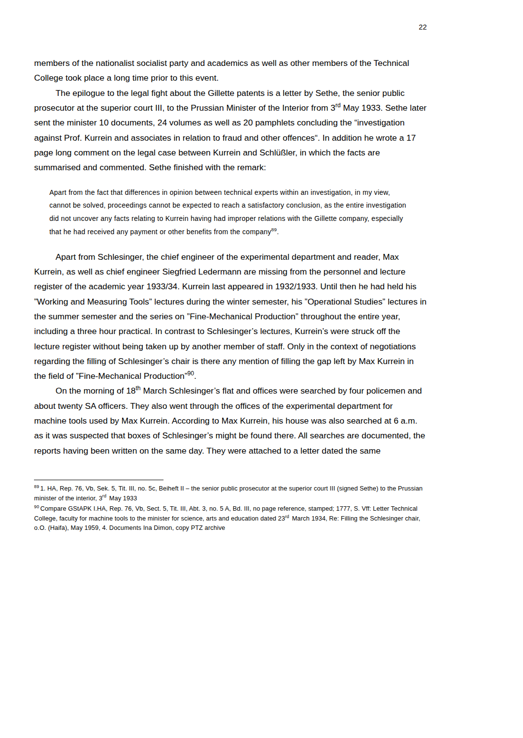22
members of the nationalist socialist party and academics as well as other members of the Technical College took place a long time prior to this event.
The epilogue to the legal fight about the Gillette patents is a letter by Sethe, the senior public prosecutor at the superior court III, to the Prussian Minister of the Interior from 3rd May 1933. Sethe later sent the minister 10 documents, 24 volumes as well as 20 pamphlets concluding the “investigation against Prof. Kurrein and associates in relation to fraud and other offences“. In addition he wrote a 17 page long comment on the legal case between Kurrein and Schlüßler, in which the facts are summarised and commented. Sethe finished with the remark:
Apart from the fact that differences in opinion between technical experts within an investigation, in my view, cannot be solved, proceedings cannot be expected to reach a satisfactory conclusion, as the entire investigation did not uncover any facts relating to Kurrein having had improper relations with the Gillette company, especially that he had received any payment or other benefits from the company89.
Apart from Schlesinger, the chief engineer of the experimental department and reader, Max Kurrein, as well as chief engineer Siegfried Ledermann are missing from the personnel and lecture register of the academic year 1933/34. Kurrein last appeared in 1932/1933. Until then he had held his ”Working and Measuring Tools” lectures during the winter semester, his ”Operational Studies” lectures in the summer semester and the series on ”Fine-Mechanical Production” throughout the entire year, including a three hour practical. In contrast to Schlesinger’s lectures, Kurrein’s were struck off the lecture register without being taken up by another member of staff. Only in the context of negotiations regarding the filling of Schlesinger’s chair is there any mention of filling the gap left by Max Kurrein in the field of ”Fine-Mechanical Production”90.
On the morning of 18th March Schlesinger’s flat and offices were searched by four policemen and about twenty SA officers. They also went through the offices of the experimental department for machine tools used by Max Kurrein. According to Max Kurrein, his house was also searched at 6 a.m. as it was suspected that boxes of Schlesinger’s might be found there. All searches are documented, the reports having been written on the same day. They were attached to a letter dated the same
891. HA, Rep. 76, Vb, Sek. 5, Tit. III, no. 5c, Beiheft II – the senior public prosecutor at the superior court III (signed Sethe) to the Prussian minister of the interior, 3rd May 1933
90Compare GStAPK I.HA, Rep. 76, Vb, Sect. 5, Tit. III, Abt. 3, no. 5 A, Bd. III, no page reference, stamped; 1777, S. Vff: Letter Technical College, faculty for machine tools to the minister for science, arts and education dated 23rd March 1934, Re: Filling the Schlesinger chair, o.O. (Haifa), May 1959, 4. Documents Ina Dimon, copy PTZ archive